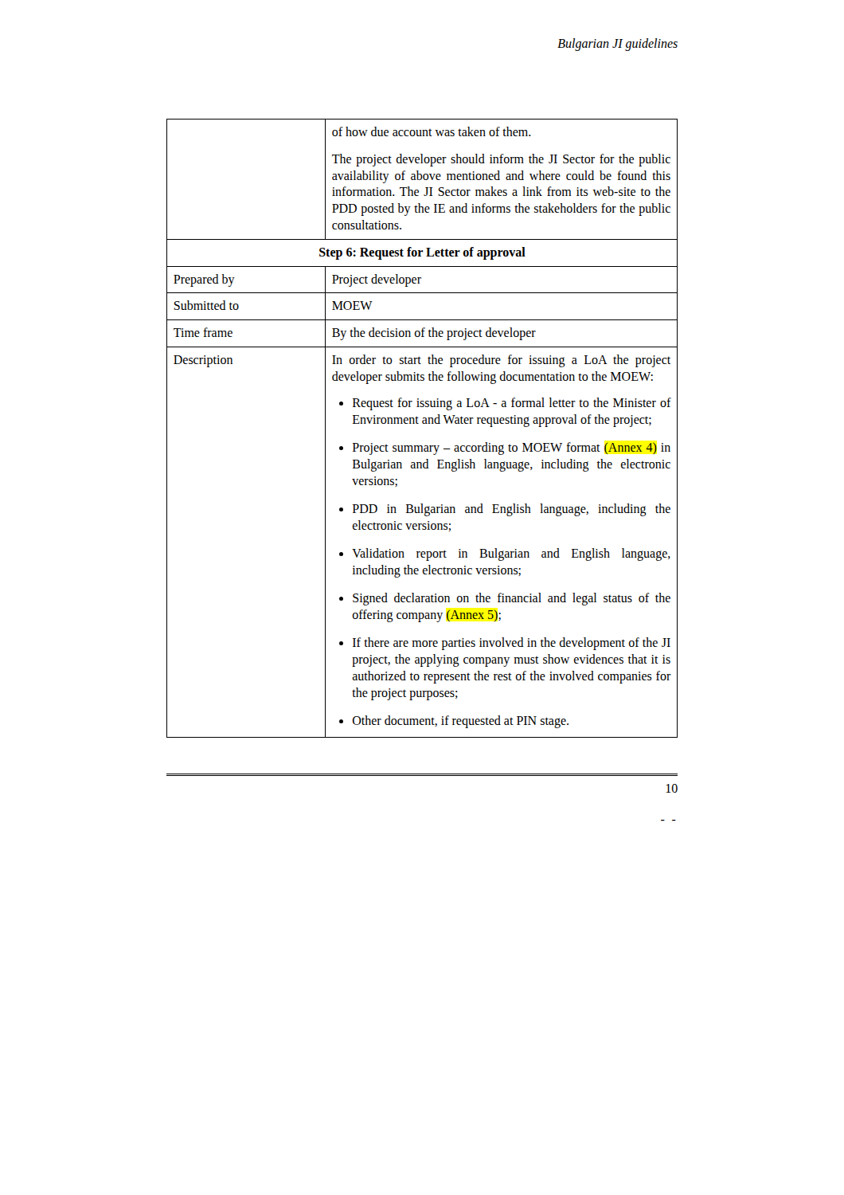Bulgarian JI guidelines
| | of how due account was taken of them. The project developer should inform the JI Sector for the public availability of above mentioned and where could be found this information. The JI Sector makes a link from its web-site to the PDD posted by the IE and informs the stakeholders for the public consultations. |
| Step 6: Request for Letter of approval |
| Prepared by | Project developer |
| Submitted to | MOEW |
| Time frame | By the decision of the project developer |
| Description | In order to start the procedure for issuing a LoA the project developer submits the following documentation to the MOEW: Request for issuing a LoA - a formal letter to the Minister of Environment and Water requesting approval of the project; Project summary – according to MOEW format (Annex 4) in Bulgarian and English language, including the electronic versions; PDD in Bulgarian and English language, including the electronic versions; Validation report in Bulgarian and English language, including the electronic versions; Signed declaration on the financial and legal status of the offering company (Annex 5) ; If there are more parties involved in the development of the JI project, the applying company must show evidences that it is authorized to represent the rest of the involved companies for the project purposes; Other document, if requested at PIN stage. |
10
- -